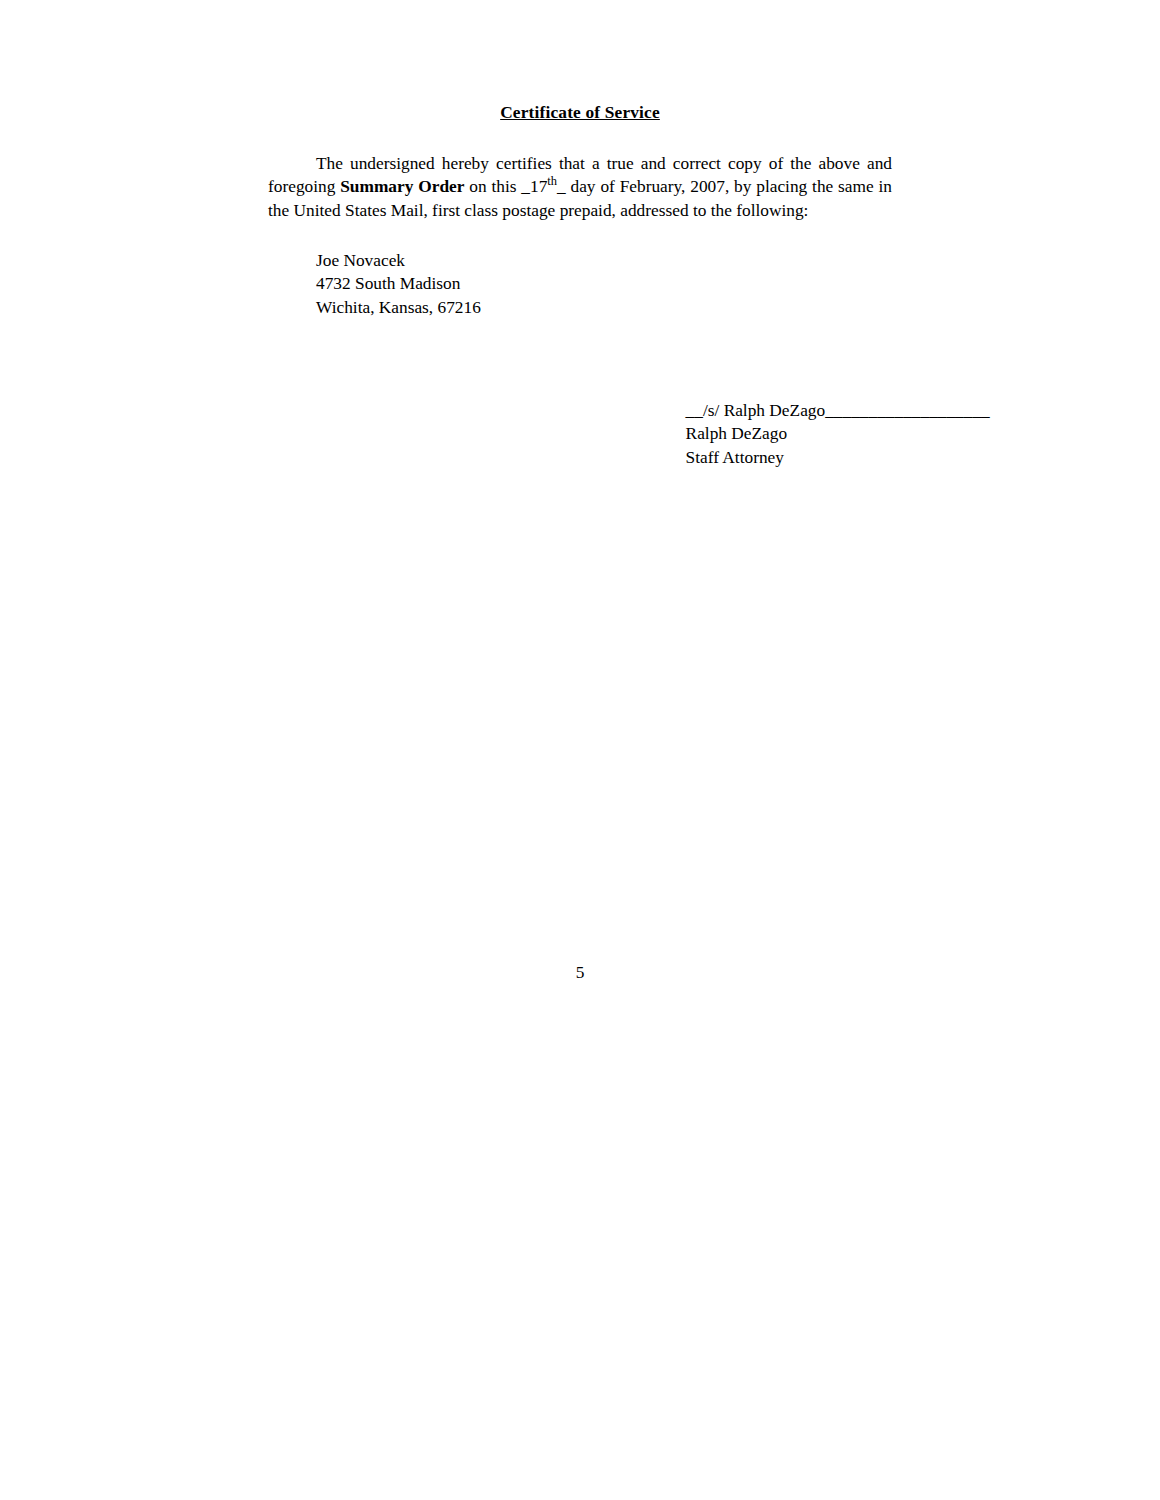Certificate of Service
The undersigned hereby certifies that a true and correct copy of the above and foregoing Summary Order on this _17th_ day of February, 2007, by placing the same in the United States Mail, first class postage prepaid, addressed to the following:
Joe Novacek
4732 South Madison
Wichita, Kansas, 67216
__/s/ Ralph DeZago___________________
Ralph DeZago
Staff Attorney
5